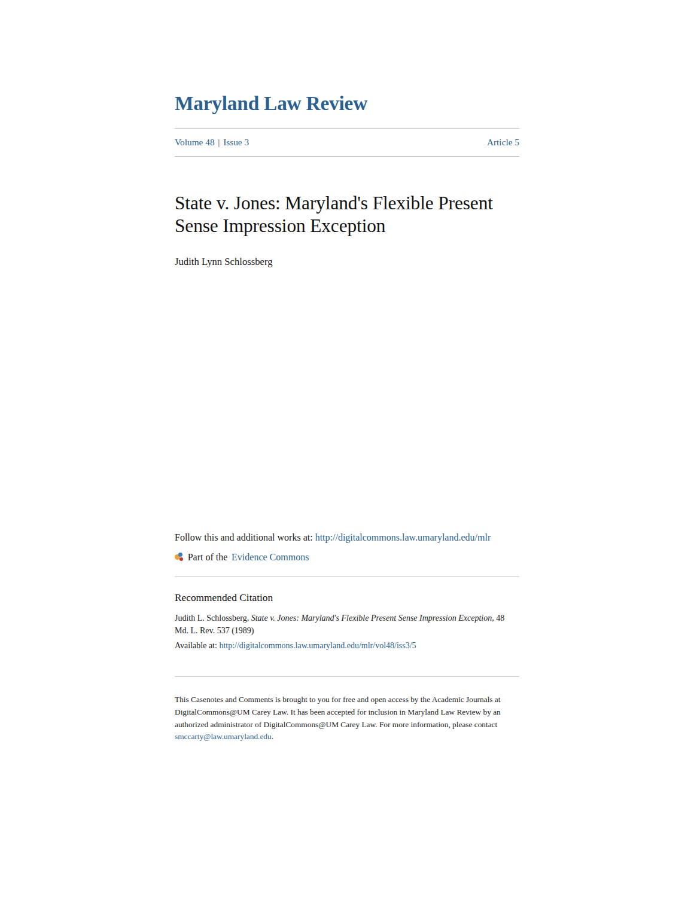Maryland Law Review
Volume 48|Issue 3
Article 5
State v. Jones: Maryland's Flexible Present Sense Impression Exception
Judith Lynn Schlossberg
Follow this and additional works at: http://digitalcommons.law.umaryland.edu/mlr
Part of the Evidence Commons
Recommended Citation
Judith L. Schlossberg, State v. Jones: Maryland's Flexible Present Sense Impression Exception, 48 Md. L. Rev. 537 (1989)
Available at: http://digitalcommons.law.umaryland.edu/mlr/vol48/iss3/5
This Casenotes and Comments is brought to you for free and open access by the Academic Journals at DigitalCommons@UM Carey Law. It has been accepted for inclusion in Maryland Law Review by an authorized administrator of DigitalCommons@UM Carey Law. For more information, please contact smccarty@law.umaryland.edu.